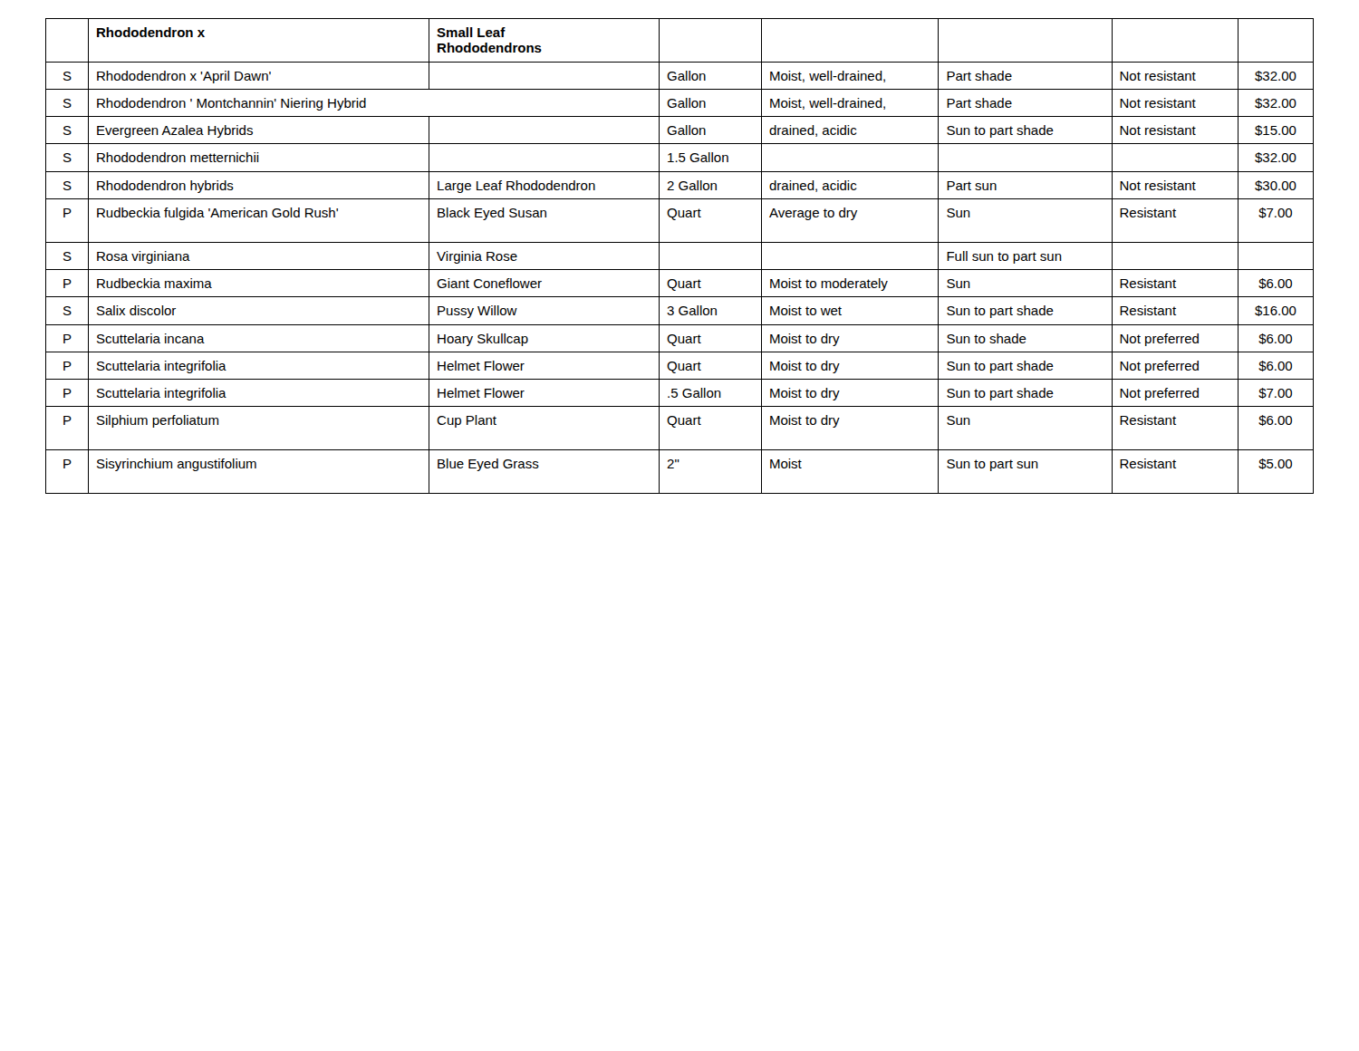| | Rhododendron x | Small Leaf Rhododendrons | | | | | |
| S | Rhododendron x 'April Dawn' | | Gallon | Moist, well-drained, | Part shade | Not resistant | $32.00 |
| S | Rhododendron ' Montchannin' Niering Hybrid | Gallon | Moist, well-drained, | Part shade | Not resistant | $32.00 |
| S | Evergreen Azalea Hybrids | | Gallon | drained, acidic | Sun to part shade | Not resistant | $15.00 |
| S | Rhododendron metternichii | | 1.5 Gallon | | | | $32.00 |
| S | Rhododendron hybrids | Large Leaf Rhododendron | 2 Gallon | drained, acidic | Part sun | Not resistant | $30.00 |
| P | Rudbeckia fulgida 'American Gold Rush' | Black Eyed Susan | Quart | Average to dry | Sun | Resistant | $7.00 |
| S | Rosa virginiana | Virginia Rose | | | Full sun to part sun | | |
| P | Rudbeckia maxima | Giant Coneflower | Quart | Moist to moderately | Sun | Resistant | $6.00 |
| S | Salix discolor | Pussy Willow | 3 Gallon | Moist to wet | Sun to part shade | Resistant | $16.00 |
| P | Scuttelaria incana | Hoary Skullcap | Quart | Moist to dry | Sun to shade | Not preferred | $6.00 |
| P | Scuttelaria integrifolia | Helmet Flower | Quart | Moist to dry | Sun to part shade | Not preferred | $6.00 |
| P | Scuttelaria integrifolia | Helmet Flower | .5 Gallon | Moist to dry | Sun to part shade | Not preferred | $7.00 |
| P | Silphium perfoliatum | Cup Plant | Quart | Moist to dry | Sun | Resistant | $6.00 |
| P | Sisyrinchium angustifolium | Blue Eyed Grass | 2" | Moist | Sun to part sun | Resistant | $5.00 |